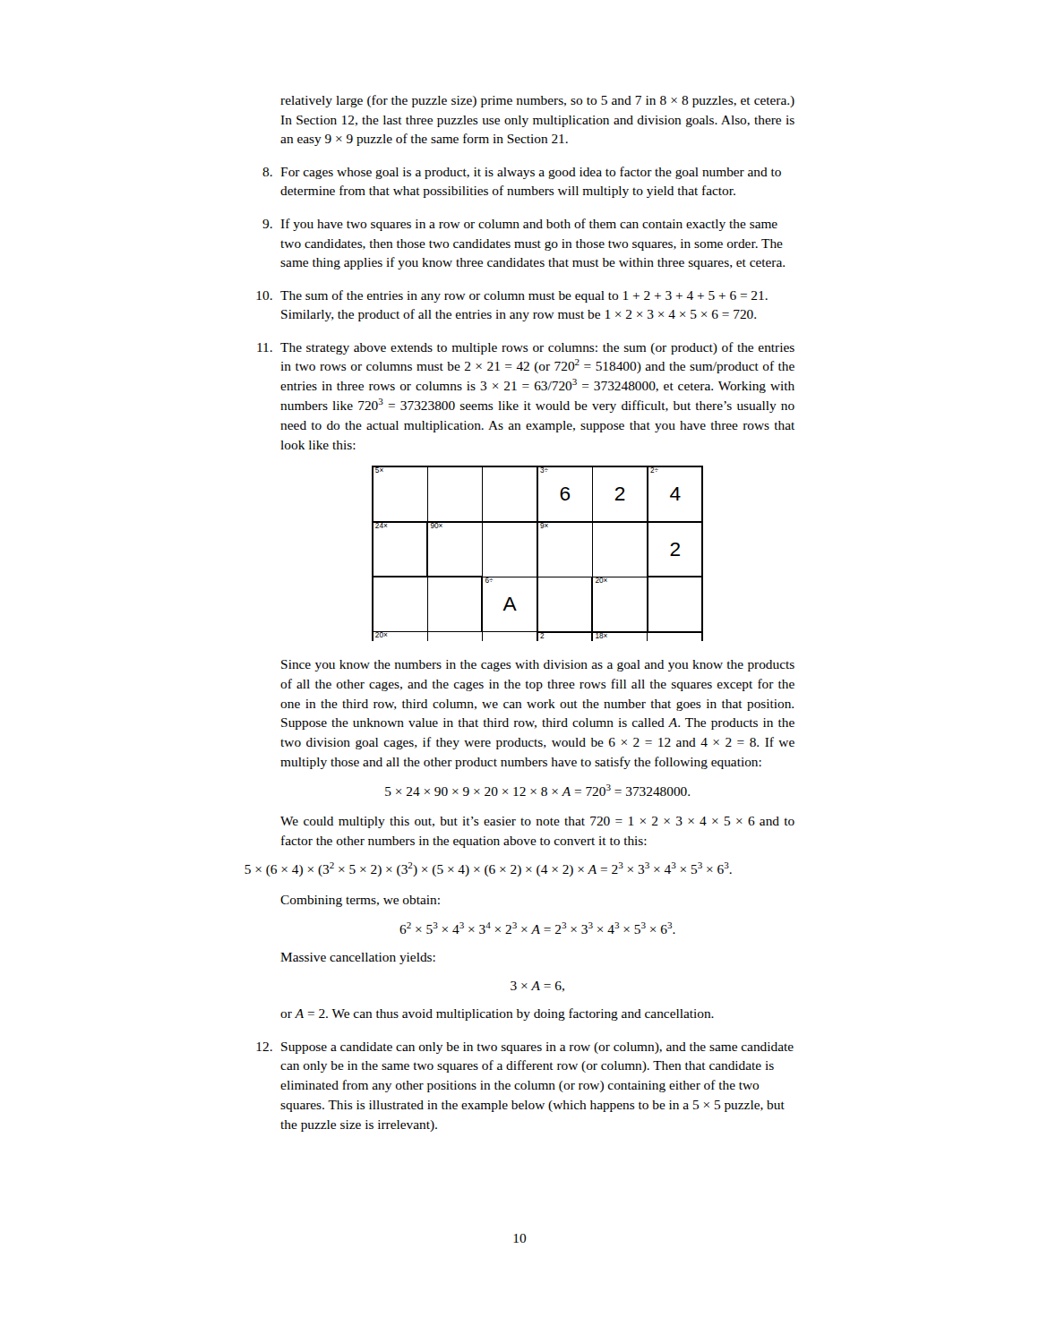relatively large (for the puzzle size) prime numbers, so to 5 and 7 in 8 × 8 puzzles, et cetera.) In Section 12, the last three puzzles use only multiplication and division goals. Also, there is an easy 9 × 9 puzzle of the same form in Section 21.
8. For cages whose goal is a product, it is always a good idea to factor the goal number and to determine from that what possibilities of numbers will multiply to yield that factor.
9. If you have two squares in a row or column and both of them can contain exactly the same two candidates, then those two candidates must go in those two squares, in some order. The same thing applies if you know three candidates that must be within three squares, et cetera.
10. The sum of the entries in any row or column must be equal to 1 + 2 + 3 + 4 + 5 + 6 = 21. Similarly, the product of all the entries in any row must be 1 × 2 × 3 × 4 × 5 × 6 = 720.
11.
The strategy above extends to multiple rows or columns: the sum (or product) of the entries in two rows or columns must be 2 × 21 = 42 (or 7202 = 518400) and the sum/product of the entries in three rows or columns is 3 × 21 = 63/7203 = 373248000, et cetera. Working with numbers like 7203 = 37323800 seems like it would be very difficult, but there’s usually no need to do the actual multiplication. As an example, suppose that you have three rows that look like this:
| 5× | | | 3÷ 6 | 2 | 2÷ 4 |
| 24× | 90× | | 9× | | 2 |
| | | 6÷ A | | 20× | |
| 20× | | | 2 | 18× | |
Since you know the numbers in the cages with division as a goal and you know the products of all the other cages, and the cages in the top three rows fill all the squares except for the one in the third row, third column, we can work out the number that goes in that position. Suppose the unknown value in that third row, third column is called A. The products in the two division goal cages, if they were products, would be 6 × 2 = 12 and 4 × 2 = 8. If we multiply those and all the other product numbers have to satisfy the following equation:
5 × 24 × 90 × 9 × 20 × 12 × 8 × A = 7203 = 373248000.
We could multiply this out, but it’s easier to note that 720 = 1 × 2 × 3 × 4 × 5 × 6 and to factor the other numbers in the equation above to convert it to this:
5 × (6 × 4) × (32 × 5 × 2) × (32) × (5 × 4) × (6 × 2) × (4 × 2) × A = 23 × 33 × 43 × 53 × 63.
Combining terms, we obtain:
62 × 53 × 43 × 34 × 23 × A = 23 × 33 × 43 × 53 × 63.
Massive cancellation yields:
3 × A = 6,
or A = 2. We can thus avoid multiplication by doing factoring and cancellation.
12. Suppose a candidate can only be in two squares in a row (or column), and the same candidate can only be in the same two squares of a different row (or column). Then that candidate is eliminated from any other positions in the column (or row) containing either of the two squares. This is illustrated in the example below (which happens to be in a 5 × 5 puzzle, but the puzzle size is irrelevant).
10